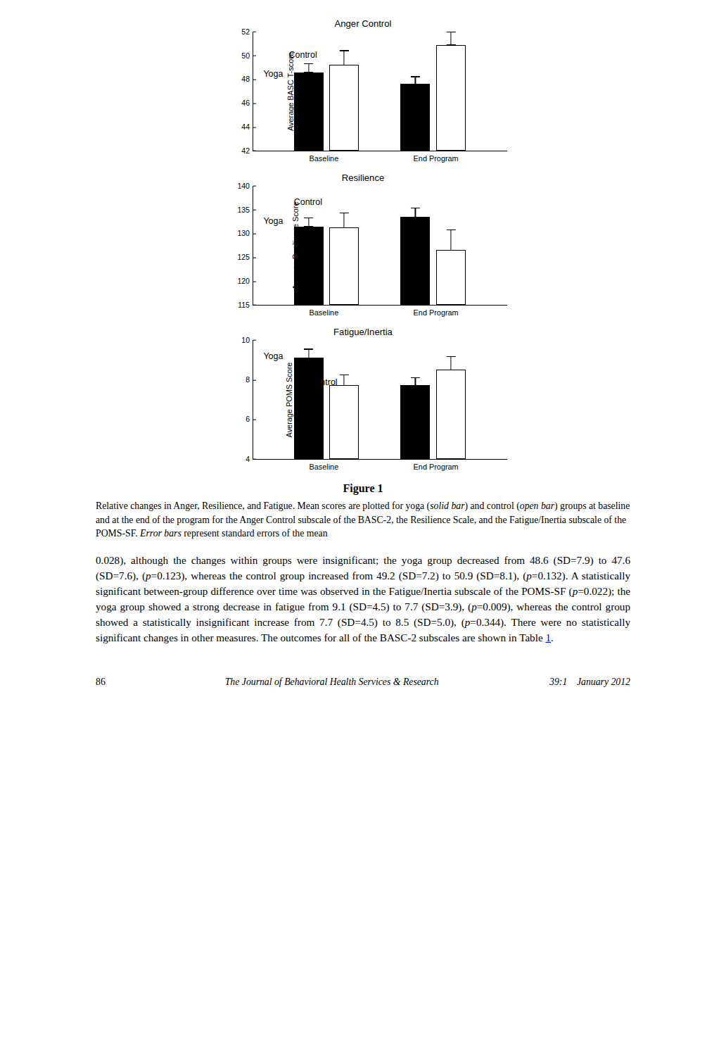Anger Control
Average BASC T-score
42
44
46
48
50
52
Control
Yoga
Baseline End Program
Resilience
Average Resilience Score
115
120
125
130
135
140
Control
Yoga
Baseline End Program
Fatigue/Inertia
Average POMS Score
4
6
8
10
Yoga
Control
Baseline End Program
Figure 1 Relative changes in Anger, Resilience, and Fatigue. Mean scores are plotted for yoga (solid bar) and control (open bar) groups at baseline and at the end of the program for the Anger Control subscale of the BASC-2, the Resilience Scale, and the Fatigue/Inertia subscale of the POMS-SF. Error bars represent standard errors of the mean
0.028), although the changes within groups were insignificant; the yoga group decreased from 48.6 (SD=7.9) to 47.6 (SD=7.6), (p=0.123), whereas the control group increased from 49.2 (SD=7.2) to 50.9 (SD=8.1), (p=0.132). A statistically significant between-group difference over time was observed in the Fatigue/Inertia subscale of the POMS-SF (p=0.022); the yoga group showed a strong decrease in fatigue from 9.1 (SD=4.5) to 7.7 (SD=3.9), (p=0.009), whereas the control group showed a statistically insignificant increase from 7.7 (SD=4.5) to 8.5 (SD=5.0), (p=0.344). There were no statistically significant changes in other measures. The outcomes for all of the BASC-2 subscales are shown in Table 1.
86
The Journal of Behavioral Health Services & Research
39:1 January 2012